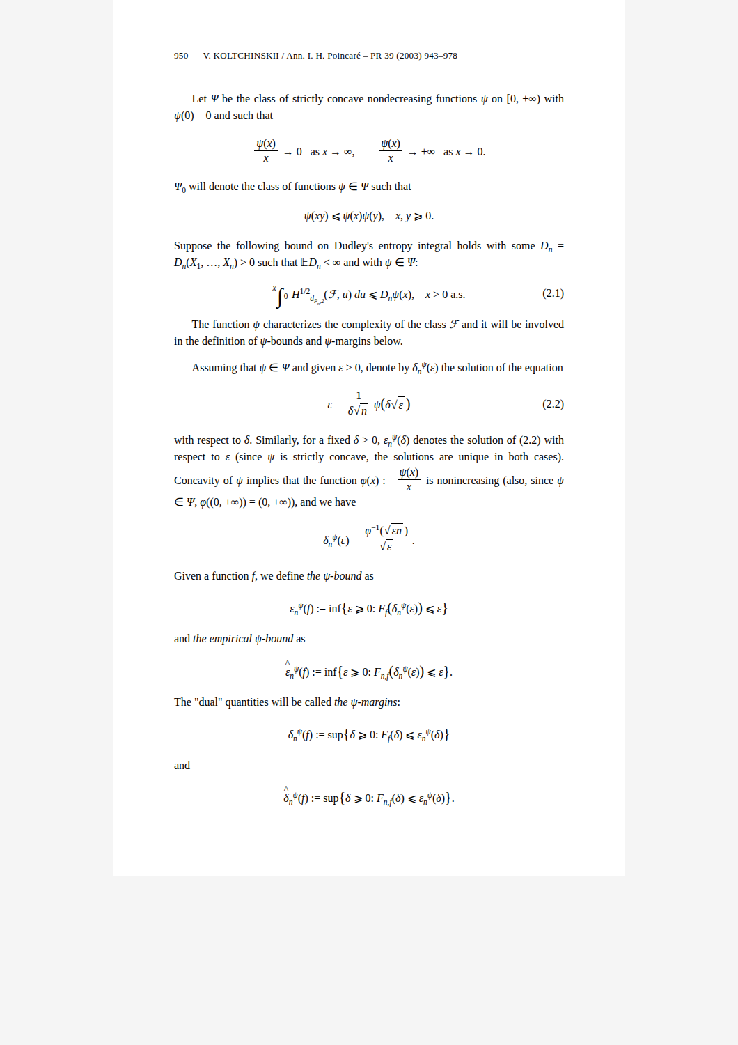950 V. KOLTCHINSKII / Ann. I. H. Poincaré – PR 39 (2003) 943–978
Let Ψ be the class of strictly concave nondecreasing functions ψ on [0, +∞) with ψ(0) = 0 and such that
ψ(x) x → 0 as x → ∞, ψ(x) x → +∞ as x → 0.
Ψ0 will denote the class of functions ψ ∈ Ψ such that
ψ(xy) ⩽ ψ(x)ψ(y), x, y ⩾ 0.
Suppose the following bound on Dudley's entropy integral holds with some Dn = Dn(X1, …, Xn) > 0 such that 𝔼Dn < ∞ and with ψ ∈ Ψ:
x ∫ 0 H1/2dPn,2(ℱ, u) du ⩽ Dnψ(x), x > 0 a.s. (2.1)
The function ψ characterizes the complexity of the class ℱ and it will be involved in the definition of ψ-bounds and ψ-margins below.
Assuming that ψ ∈ Ψ and given ε > 0, denote by δnψ(ε) the solution of the equation
ε = 1 δn ψ(δε) (2.2)
with respect to δ. Similarly, for a fixed δ > 0, εnψ(δ) denotes the solution of (2.2) with respect to ε (since ψ is strictly concave, the solutions are unique in both cases). Concavity of ψ implies that the function φ(x) := ψ(x) x is nonincreasing (also, since ψ ∈ Ψ, φ((0, +∞)) = (0, +∞)), and we have
δnψ(ε) = φ−1(εn) ε.
Given a function f, we define the ψ-bound as
εnψ(f) := inf{ε ⩾ 0: Ff(δnψ(ε)) ⩽ ε}
and the empirical ψ-bound as
^εnψ(f) := inf{ε ⩾ 0: Fn,f(δnψ(ε)) ⩽ ε}.
The "dual" quantities will be called the ψ-margins:
δnψ(f) := sup{δ ⩾ 0: Ff(δ) ⩽ εnψ(δ)}
and
^δnψ(f) := sup{δ ⩾ 0: Fn,f(δ) ⩽ εnψ(δ)}.